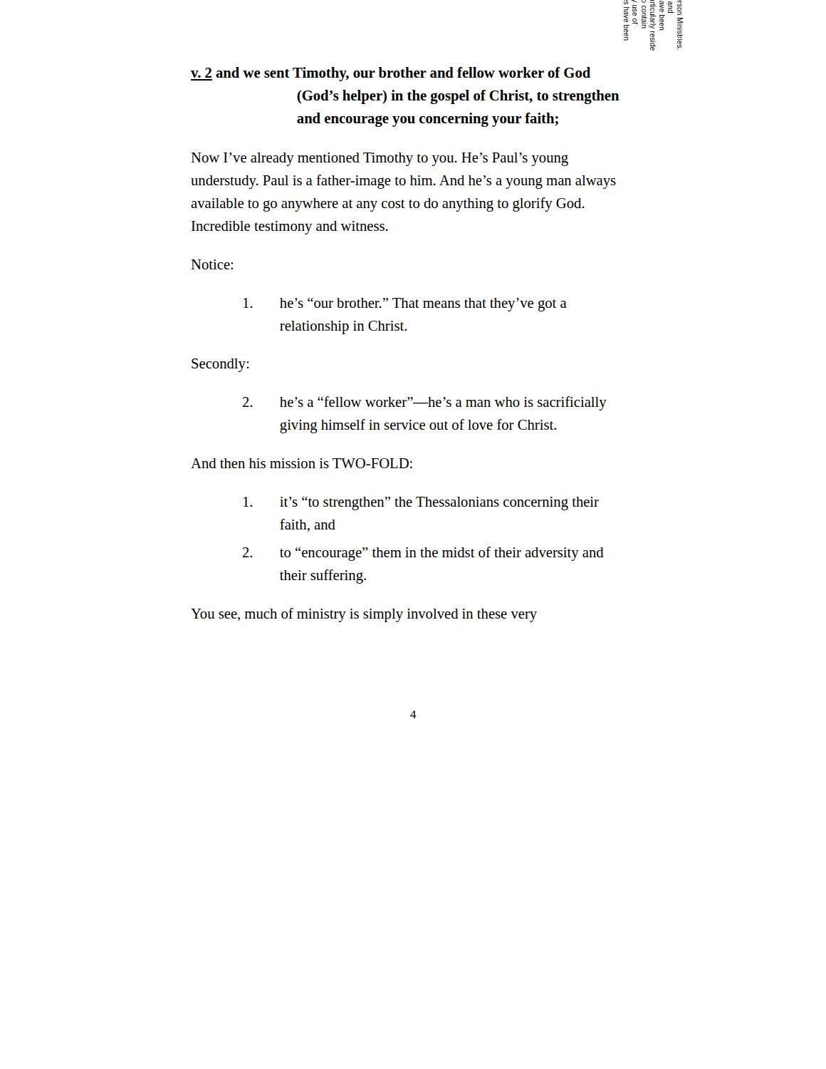Copyright © 2020 by Bible Teaching Resources by Don Anderson Ministries. The author's teacher notes incorporate quoted, paraphrased and summarized material from a variety of sources, all of which have been appropriately credited to the best of our ability. Quotations particularly reside within the realm of fair use. It is the nature of teacher notes to contain references that may prove difficult to accurately attribute. Any use of material without proper citation is unintentional. Teacher notes have been compiled by Ronnie Marroquin.
v. 2 and we sent Timothy, our brother and fellow worker of God (God’s helper) in the gospel of Christ, to strengthen and encourage you concerning your faith;
Now I’ve already mentioned Timothy to you. He’s Paul’s young understudy. Paul is a father-image to him. And he’s a young man always available to go anywhere at any cost to do anything to glorify God. Incredible testimony and witness.
Notice:
1. he’s “our brother.” That means that they’ve got a relationship in Christ.
Secondly:
2. he’s a “fellow worker”—he’s a man who is sacrificially giving himself in service out of love for Christ.
And then his mission is TWO-FOLD:
1. it’s “to strengthen” the Thessalonians concerning their faith, and
2. to “encourage” them in the midst of their adversity and their suffering.
You see, much of ministry is simply involved in these very
4